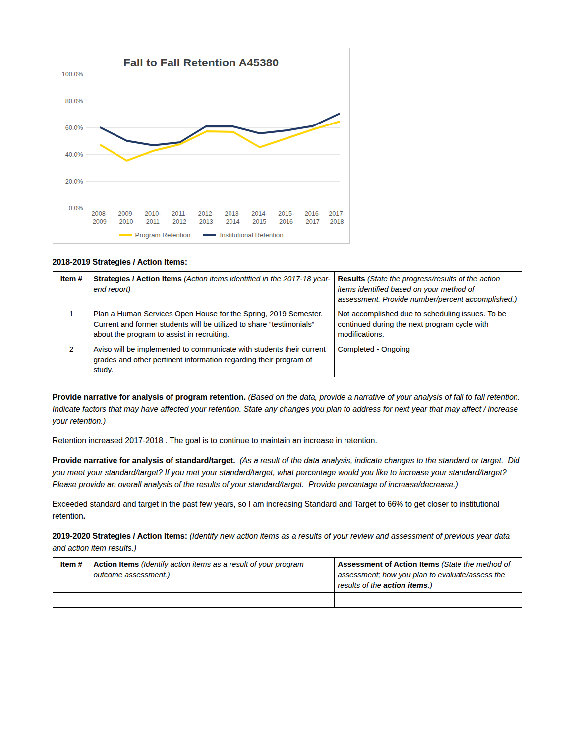Fall to Fall Retention A45380
100.0%
80.0%
60.0%
40.0%
20.0%
0.0%
2008-
2009
2009-
2010
2010-
2011
2011-
2012
2012-
2013
2013-
2014
2014-
2015
2015-
2016
2016-
2017
2017-
2018
Program Retention
Institutional Retention
2018-2019 Strategies / Action Items:
| Item # | Strategies / Action Items (Action items identified in the 2017-18 year-end report) | Results (State the progress/results of the action items identified based on your method of assessment. Provide number/percent accomplished.) |
| --- | --- | --- |
| 1 | Plan a Human Services Open House for the Spring, 2019 Semester. Current and former students will be utilized to share “testimonials” about the program to assist in recruiting. | Not accomplished due to scheduling issues. To be continued during the next program cycle with modifications. |
| 2 | Aviso will be implemented to communicate with students their current grades and other pertinent information regarding their program of study. | Completed - Ongoing |
Provide narrative for analysis of program retention. (Based on the data, provide a narrative of your analysis of fall to fall retention. Indicate factors that may have affected your retention. State any changes you plan to address for next year that may affect / increase your retention.)
Retention increased 2017-2018 . The goal is to continue to maintain an increase in retention.
Provide narrative for analysis of standard/target. (As a result of the data analysis, indicate changes to the standard or target. Did you meet your standard/target? If you met your standard/target, what percentage would you like to increase your standard/target? Please provide an overall analysis of the results of your standard/target. Provide percentage of increase/decrease.)
Exceeded standard and target in the past few years, so I am increasing Standard and Target to 66% to get closer to institutional retention.
2019-2020 Strategies / Action Items: (Identify new action items as a results of your review and assessment of previous year data and action item results.)
| Item # | Action Items (Identify action items as a result of your program outcome assessment.) | Assessment of Action Items (State the method of assessment; how you plan to evaluate/assess the results of the action items .) |
| --- | --- | --- |